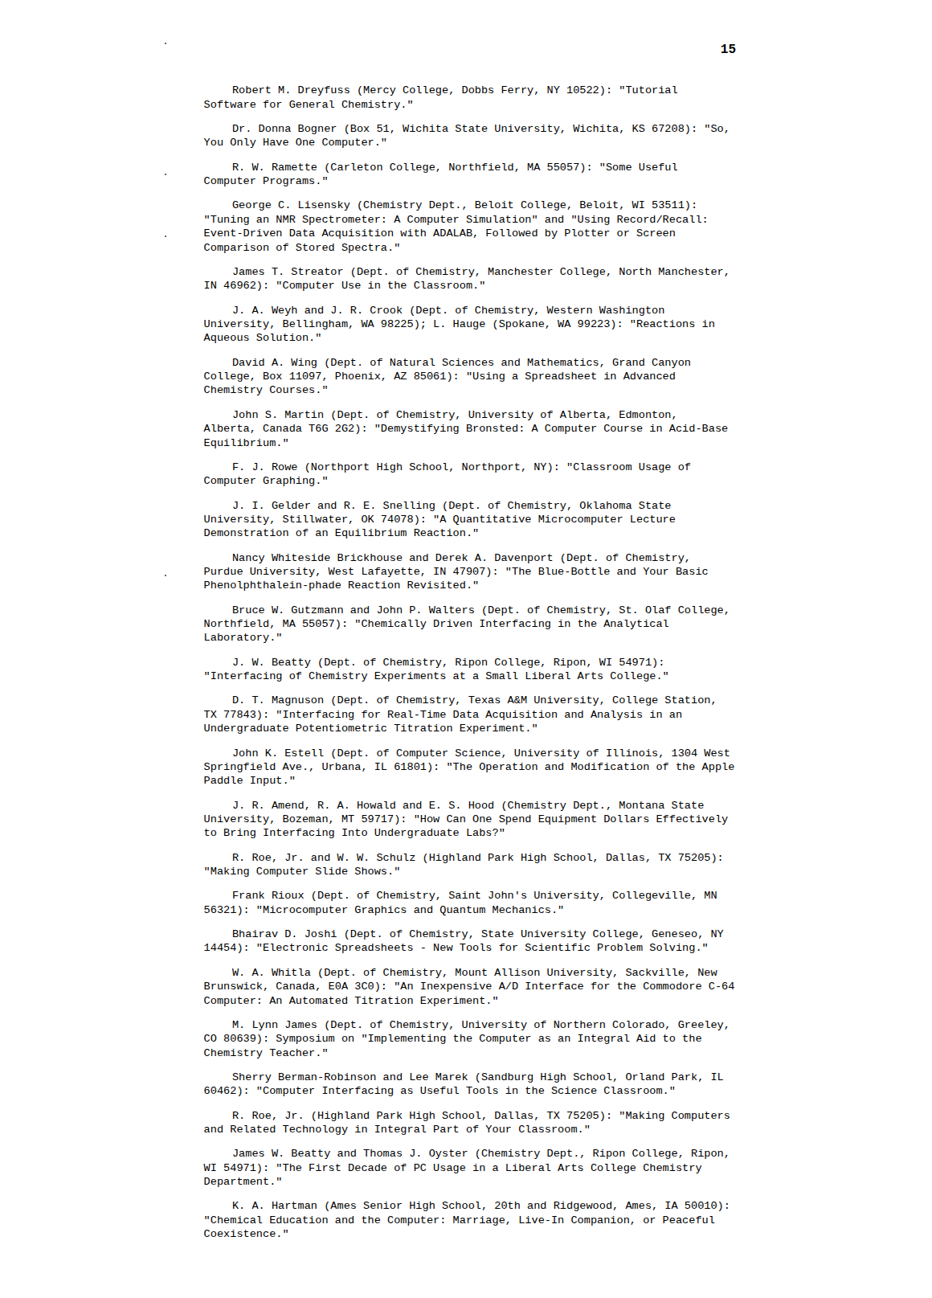15
Robert M. Dreyfuss (Mercy College, Dobbs Ferry, NY 10522): "Tutorial Software for General Chemistry."
Dr. Donna Bogner (Box 51, Wichita State University, Wichita, KS 67208): "So, You Only Have One Computer."
R. W. Ramette (Carleton College, Northfield, MA 55057): "Some Useful Computer Programs."
George C. Lisensky (Chemistry Dept., Beloit College, Beloit, WI 53511): "Tuning an NMR Spectrometer: A Computer Simulation" and "Using Record/Recall: Event-Driven Data Acquisition with ADALAB, Followed by Plotter or Screen Comparison of Stored Spectra."
James T. Streator (Dept. of Chemistry, Manchester College, North Manchester, IN 46962): "Computer Use in the Classroom."
J. A. Weyh and J. R. Crook (Dept. of Chemistry, Western Washington University, Bellingham, WA 98225); L. Hauge (Spokane, WA 99223): "Reactions in Aqueous Solution."
David A. Wing (Dept. of Natural Sciences and Mathematics, Grand Canyon College, Box 11097, Phoenix, AZ 85061): "Using a Spreadsheet in Advanced Chemistry Courses."
John S. Martin (Dept. of Chemistry, University of Alberta, Edmonton, Alberta, Canada T6G 2G2): "Demystifying Bronsted: A Computer Course in Acid-Base Equilibrium."
F. J. Rowe (Northport High School, Northport, NY): "Classroom Usage of Computer Graphing."
J. I. Gelder and R. E. Snelling (Dept. of Chemistry, Oklahoma State University, Stillwater, OK 74078): "A Quantitative Microcomputer Lecture Demonstration of an Equilibrium Reaction."
Nancy Whiteside Brickhouse and Derek A. Davenport (Dept. of Chemistry, Purdue University, West Lafayette, IN 47907): "The Blue-Bottle and Your Basic Phenolphthalein-phade Reaction Revisited."
Bruce W. Gutzmann and John P. Walters (Dept. of Chemistry, St. Olaf College, Northfield, MA 55057): "Chemically Driven Interfacing in the Analytical Laboratory."
J. W. Beatty (Dept. of Chemistry, Ripon College, Ripon, WI 54971): "Interfacing of Chemistry Experiments at a Small Liberal Arts College."
D. T. Magnuson (Dept. of Chemistry, Texas A&M University, College Station, TX 77843): "Interfacing for Real-Time Data Acquisition and Analysis in an Undergraduate Potentiometric Titration Experiment."
John K. Estell (Dept. of Computer Science, University of Illinois, 1304 West Springfield Ave., Urbana, IL 61801): "The Operation and Modification of the Apple Paddle Input."
J. R. Amend, R. A. Howald and E. S. Hood (Chemistry Dept., Montana State University, Bozeman, MT 59717): "How Can One Spend Equipment Dollars Effectively to Bring Interfacing Into Undergraduate Labs?"
R. Roe, Jr. and W. W. Schulz (Highland Park High School, Dallas, TX 75205): "Making Computer Slide Shows."
Frank Rioux (Dept. of Chemistry, Saint John's University, Collegeville, MN 56321): "Microcomputer Graphics and Quantum Mechanics."
Bhairav D. Joshi (Dept. of Chemistry, State University College, Geneseo, NY 14454): "Electronic Spreadsheets - New Tools for Scientific Problem Solving."
W. A. Whitla (Dept. of Chemistry, Mount Allison University, Sackville, New Brunswick, Canada, E0A 3C0): "An Inexpensive A/D Interface for the Commodore C-64 Computer: An Automated Titration Experiment."
M. Lynn James (Dept. of Chemistry, University of Northern Colorado, Greeley, CO 80639): Symposium on "Implementing the Computer as an Integral Aid to the Chemistry Teacher."
Sherry Berman-Robinson and Lee Marek (Sandburg High School, Orland Park, IL 60462): "Computer Interfacing as Useful Tools in the Science Classroom."
R. Roe, Jr. (Highland Park High School, Dallas, TX 75205): "Making Computers and Related Technology in Integral Part of Your Classroom."
James W. Beatty and Thomas J. Oyster (Chemistry Dept., Ripon College, Ripon, WI 54971): "The First Decade of PC Usage in a Liberal Arts College Chemistry Department."
K. A. Hartman (Ames Senior High School, 20th and Ridgewood, Ames, IA 50010): "Chemical Education and the Computer: Marriage, Live-In Companion, or Peaceful Coexistence."